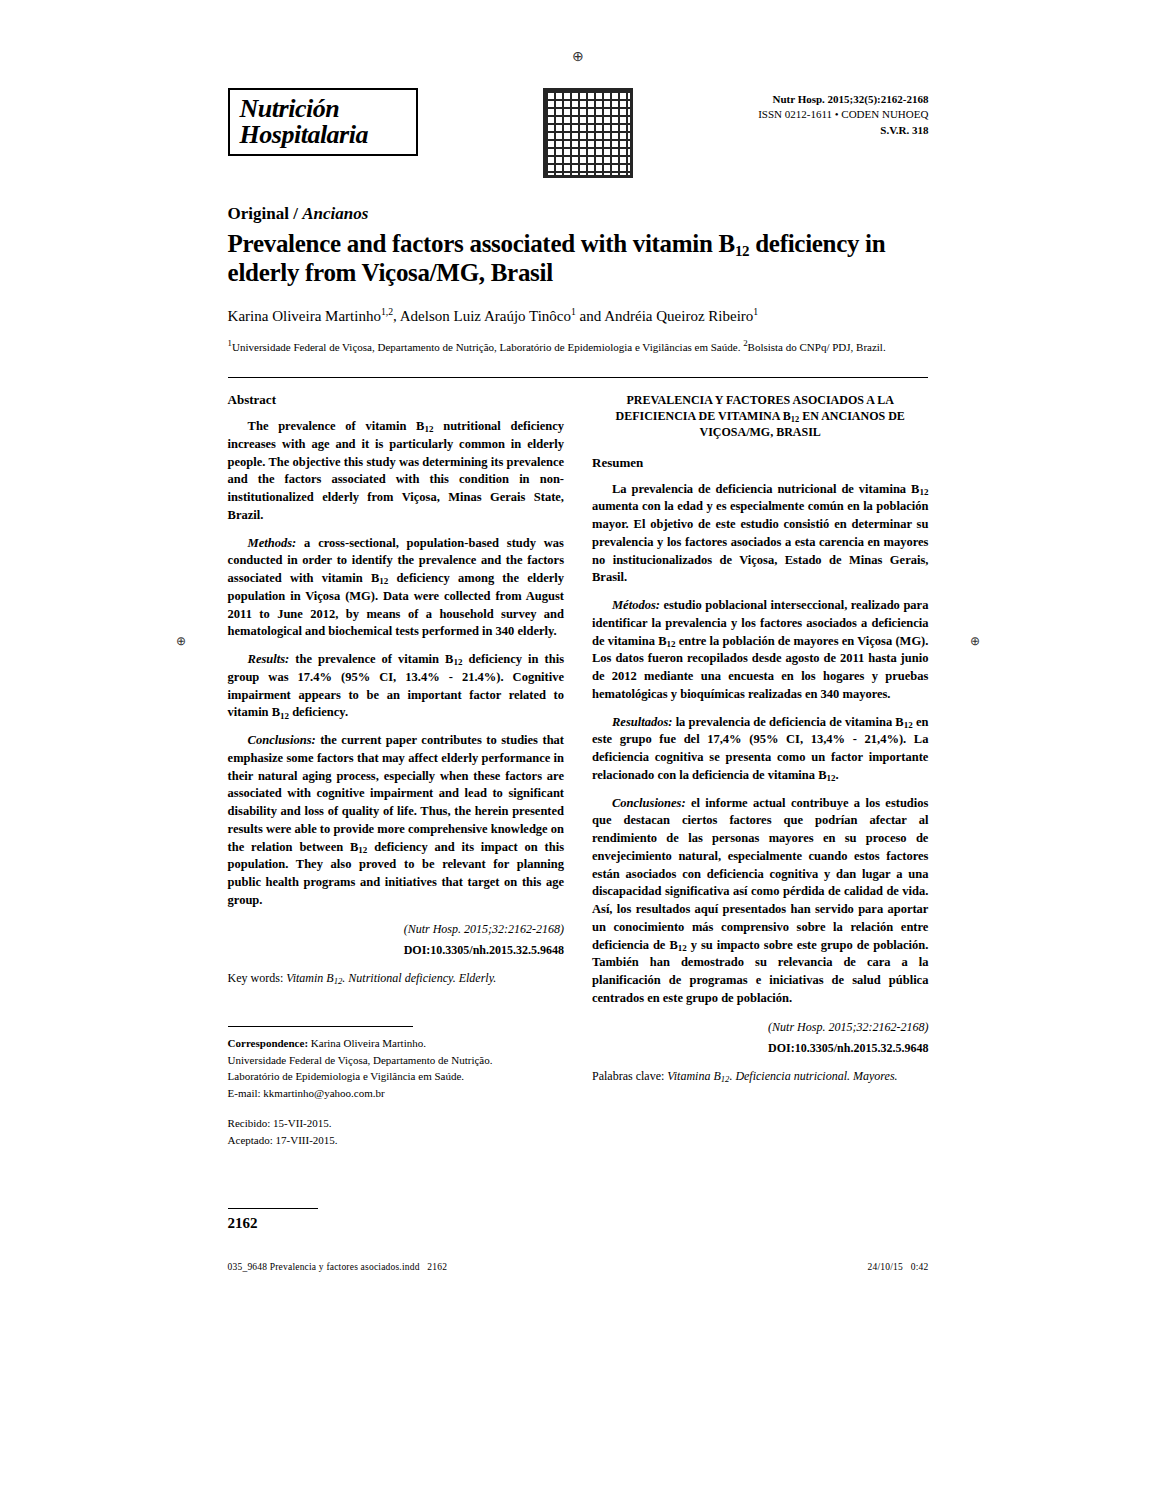⊕
⊕ ⊕
Nutrición
Hospitalaria
Nutr Hosp. 2015;32(5):2162-2168
ISSN 0212-1611 • CODEN NUHOEQ
S.V.R. 318
Original / Ancianos
Prevalence and factors associated with vitamin B12 deficiency in elderly from Viçosa/MG, Brasil
Karina Oliveira Martinho1,2, Adelson Luiz Araújo Tinôco1 and Andréia Queiroz Ribeiro1
1Universidade Federal de Viçosa, Departamento de Nutrição, Laboratório de Epidemiologia e Vigilâncias em Saúde. 2Bolsista do CNPq/ PDJ, Brazil.
Abstract
The prevalence of vitamin B12 nutritional deficiency increases with age and it is particularly common in elderly people. The objective this study was determining its prevalence and the factors associated with this condition in non-institutionalized elderly from Viçosa, Minas Gerais State, Brazil.
Methods: a cross-sectional, population-based study was conducted in order to identify the prevalence and the factors associated with vitamin B12 deficiency among the elderly population in Viçosa (MG). Data were collected from August 2011 to June 2012, by means of a household survey and hematological and biochemical tests performed in 340 elderly.
Results: the prevalence of vitamin B12 deficiency in this group was 17.4% (95% CI, 13.4% - 21.4%). Cognitive impairment appears to be an important factor related to vitamin B12 deficiency.
Conclusions: the current paper contributes to studies that emphasize some factors that may affect elderly performance in their natural aging process, especially when these factors are associated with cognitive impairment and lead to significant disability and loss of quality of life. Thus, the herein presented results were able to provide more comprehensive knowledge on the relation between B12 deficiency and its impact on this population. They also proved to be relevant for planning public health programs and initiatives that target on this age group.
(Nutr Hosp. 2015;32:2162-2168)
DOI:10.3305/nh.2015.32.5.9648
Key words: Vitamin B12. Nutritional deficiency. Elderly.
Correspondence: Karina Oliveira Martinho.
Universidade Federal de Viçosa, Departamento de Nutrição.
Laboratório de Epidemiologia e Vigilância em Saúde.
E-mail: kkmartinho@yahoo.com.br
Recibido: 15-VII-2015.
Aceptado: 17-VIII-2015.
Prevalencia y factores asociados a la deficiencia de vitamina B12 en ancianos de Viçosa/MG, Brasil
Resumen
La prevalencia de deficiencia nutricional de vitamina B12 aumenta con la edad y es especialmente común en la población mayor. El objetivo de este estudio consistió en determinar su prevalencia y los factores asociados a esta carencia en mayores no institucionalizados de Viçosa, Estado de Minas Gerais, Brasil.
Métodos: estudio poblacional interseccional, realizado para identificar la prevalencia y los factores asociados a deficiencia de vitamina B12 entre la población de mayores en Viçosa (MG). Los datos fueron recopilados desde agosto de 2011 hasta junio de 2012 mediante una encuesta en los hogares y pruebas hematológicas y bioquímicas realizadas en 340 mayores.
Resultados: la prevalencia de deficiencia de vitamina B12 en este grupo fue del 17,4% (95% CI, 13,4% - 21,4%). La deficiencia cognitiva se presenta como un factor importante relacionado con la deficiencia de vitamina B12.
Conclusiones: el informe actual contribuye a los estudios que destacan ciertos factores que podrían afectar al rendimiento de las personas mayores en su proceso de envejecimiento natural, especialmente cuando estos factores están asociados con deficiencia cognitiva y dan lugar a una discapacidad significativa así como pérdida de calidad de vida. Así, los resultados aquí presentados han servido para aportar un conocimiento más comprensivo sobre la relación entre deficiencia de B12 y su impacto sobre este grupo de población. También han demostrado su relevancia de cara a la planificación de programas e iniciativas de salud pública centrados en este grupo de población.
(Nutr Hosp. 2015;32:2162-2168)
DOI:10.3305/nh.2015.32.5.9648
Palabras clave: Vitamina B12. Deficiencia nutricional. Mayores.
2162
035_9648 Prevalencia y factores asociados.indd 2162
24/10/15 0:42